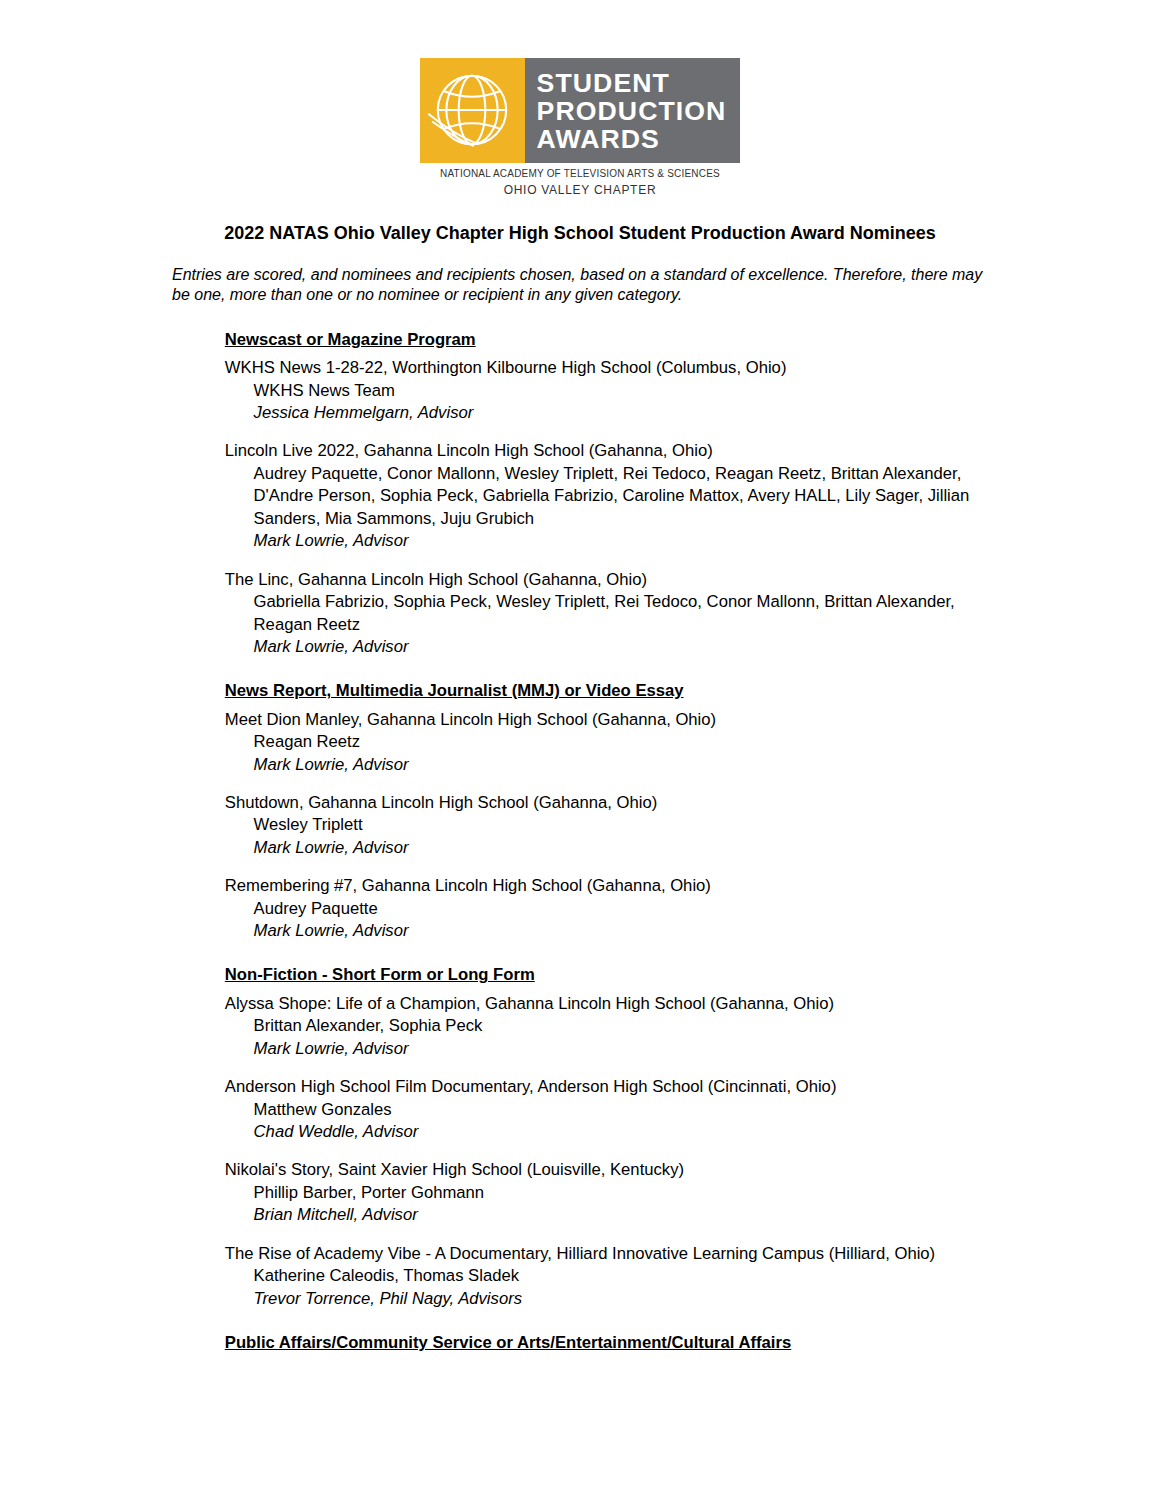STUDENT PRODUCTION AWARDS
NATIONAL ACADEMY OF TELEVISION ARTS & SCIENCES
OHIO VALLEY CHAPTER
2022 NATAS Ohio Valley Chapter High School Student Production Award Nominees
Entries are scored, and nominees and recipients chosen, based on a standard of excellence. Therefore, there may be one, more than one or no nominee or recipient in any given category.
Newscast or Magazine Program
WKHS News 1-28-22, Worthington Kilbourne High School (Columbus, Ohio)
WKHS News Team
Jessica Hemmelgarn, Advisor
Lincoln Live 2022, Gahanna Lincoln High School (Gahanna, Ohio)
Audrey Paquette, Conor Mallonn, Wesley Triplett, Rei Tedoco, Reagan Reetz, Brittan Alexander, D'Andre Person, Sophia Peck, Gabriella Fabrizio, Caroline Mattox, Avery HALL, Lily Sager, Jillian Sanders, Mia Sammons, Juju Grubich
Mark Lowrie, Advisor
The Linc, Gahanna Lincoln High School (Gahanna, Ohio)
Gabriella Fabrizio, Sophia Peck, Wesley Triplett, Rei Tedoco, Conor Mallonn, Brittan Alexander, Reagan Reetz
Mark Lowrie, Advisor
News Report, Multimedia Journalist (MMJ) or Video Essay
Meet Dion Manley, Gahanna Lincoln High School (Gahanna, Ohio)
Reagan Reetz
Mark Lowrie, Advisor
Shutdown, Gahanna Lincoln High School (Gahanna, Ohio)
Wesley Triplett
Mark Lowrie, Advisor
Remembering #7, Gahanna Lincoln High School (Gahanna, Ohio)
Audrey Paquette
Mark Lowrie, Advisor
Non-Fiction - Short Form or Long Form
Alyssa Shope: Life of a Champion, Gahanna Lincoln High School (Gahanna, Ohio)
Brittan Alexander, Sophia Peck
Mark Lowrie, Advisor
Anderson High School Film Documentary, Anderson High School (Cincinnati, Ohio)
Matthew Gonzales
Chad Weddle, Advisor
Nikolai's Story, Saint Xavier High School (Louisville, Kentucky)
Phillip Barber, Porter Gohmann
Brian Mitchell, Advisor
The Rise of Academy Vibe - A Documentary, Hilliard Innovative Learning Campus (Hilliard, Ohio)
Katherine Caleodis, Thomas Sladek
Trevor Torrence, Phil Nagy, Advisors
Public Affairs/Community Service or Arts/Entertainment/Cultural Affairs